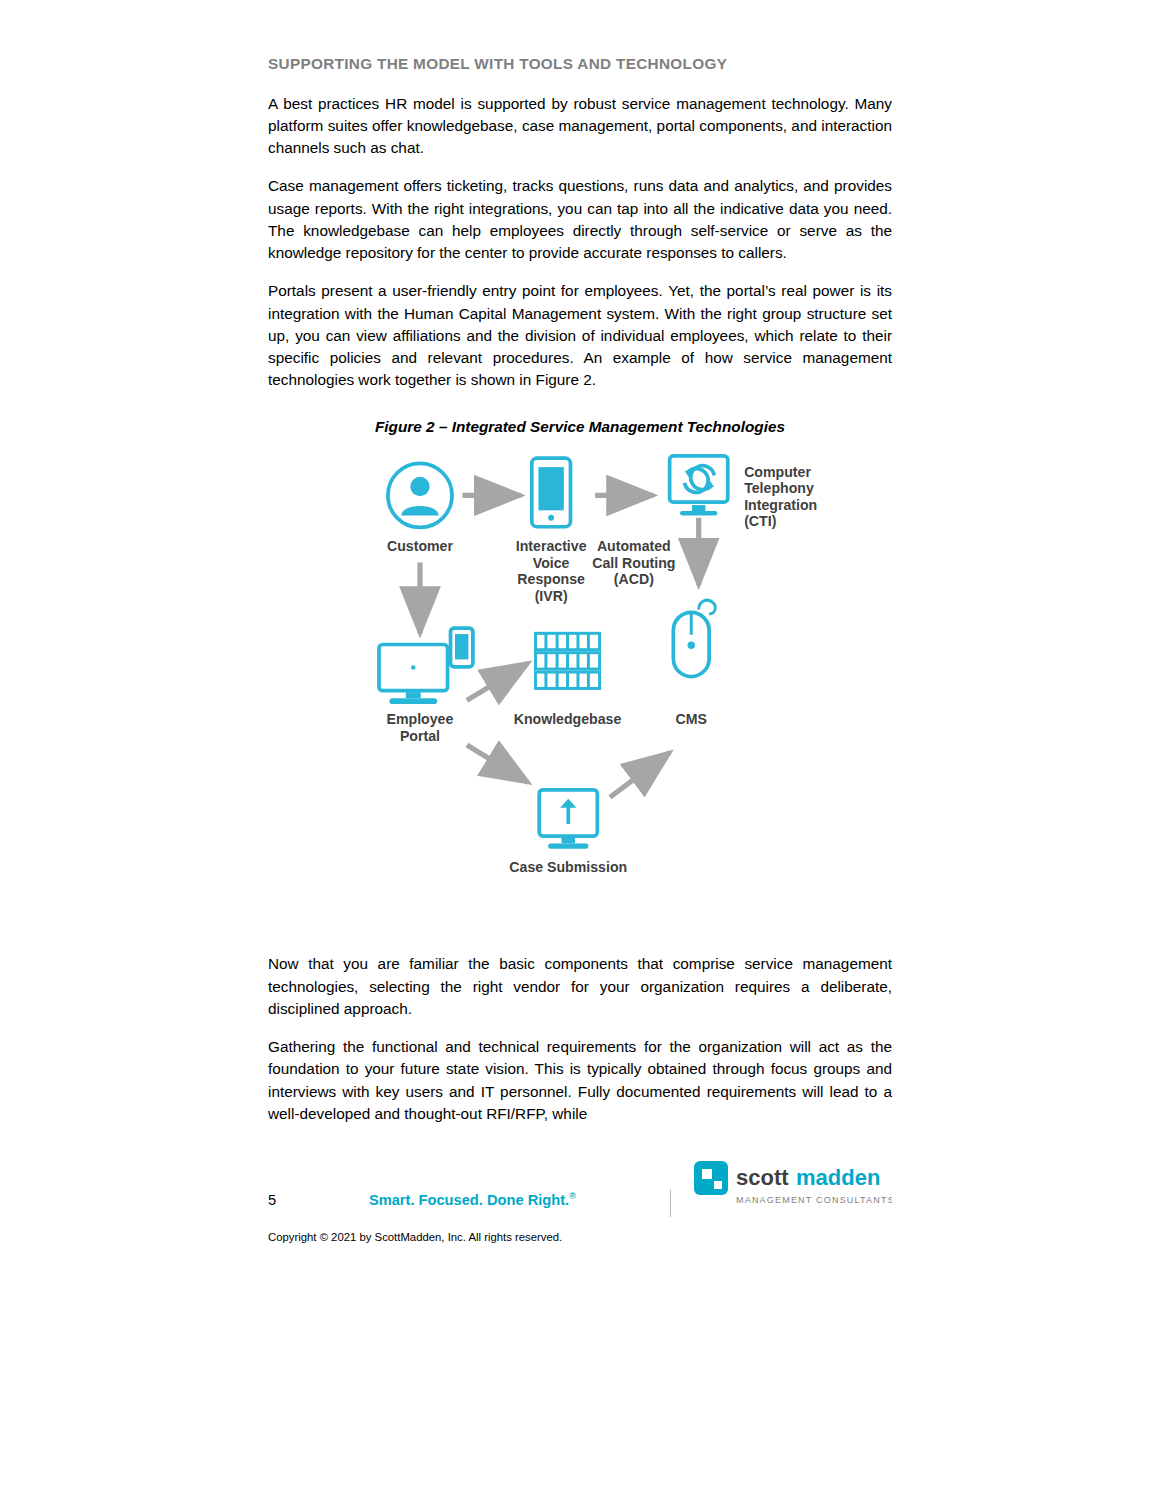Supporting the Model with Tools and Technology
A best practices HR model is supported by robust service management technology. Many platform suites offer knowledgebase, case management, portal components, and interaction channels such as chat.
Case management offers ticketing, tracks questions, runs data and analytics, and provides usage reports. With the right integrations, you can tap into all the indicative data you need. The knowledgebase can help employees directly through self-service or serve as the knowledge repository for the center to provide accurate responses to callers.
Portals present a user-friendly entry point for employees. Yet, the portal’s real power is its integration with the Human Capital Management system. With the right group structure set up, you can view affiliations and the division of individual employees, which relate to their specific policies and relevant procedures. An example of how service management technologies work together is shown in Figure 2.
Figure 2 – Integrated Service Management Technologies
Customer Interactive Voice Response (IVR) Automated Call Routing (ACD) Computer Telephony Integration (CTI) Employee Portal Knowledgebase CMS Case Submission
Now that you are familiar the basic components that comprise service management technologies, selecting the right vendor for your organization requires a deliberate, disciplined approach.
Gathering the functional and technical requirements for the organization will act as the foundation to your future state vision. This is typically obtained through focus groups and interviews with key users and IT personnel. Fully documented requirements will lead to a well-developed and thought-out RFI/RFP, while
5
Smart. Focused. Done Right.®
scott madden MANAGEMENT CONSULTANTS
Copyright © 2021 by ScottMadden, Inc. All rights reserved.